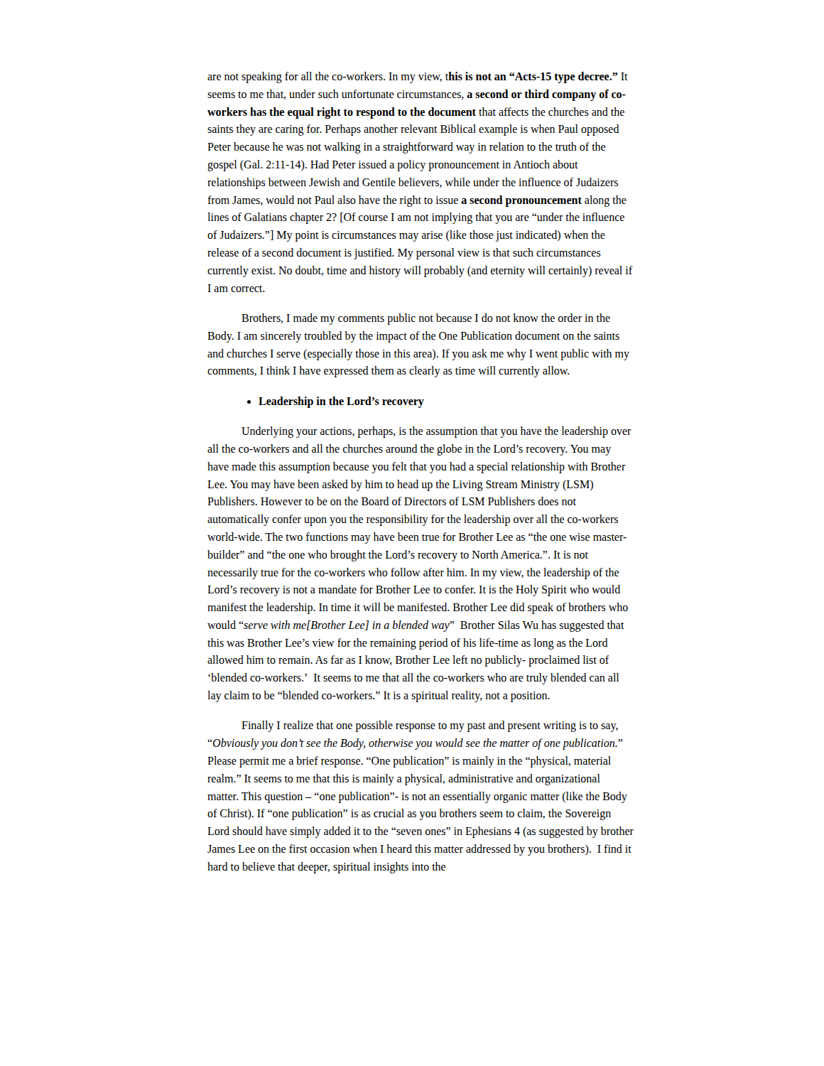are not speaking for all the co-workers. In my view, this is not an “Acts-15 type decree.” It seems to me that, under such unfortunate circumstances, a second or third company of co-workers has the equal right to respond to the document that affects the churches and the saints they are caring for. Perhaps another relevant Biblical example is when Paul opposed Peter because he was not walking in a straightforward way in relation to the truth of the gospel (Gal. 2:11-14). Had Peter issued a policy pronouncement in Antioch about relationships between Jewish and Gentile believers, while under the influence of Judaizers from James, would not Paul also have the right to issue a second pronouncement along the lines of Galatians chapter 2? [Of course I am not implying that you are “under the influence of Judaizers.”] My point is circumstances may arise (like those just indicated) when the release of a second document is justified. My personal view is that such circumstances currently exist. No doubt, time and history will probably (and eternity will certainly) reveal if I am correct.
Brothers, I made my comments public not because I do not know the order in the Body. I am sincerely troubled by the impact of the One Publication document on the saints and churches I serve (especially those in this area). If you ask me why I went public with my comments, I think I have expressed them as clearly as time will currently allow.
Leadership in the Lord’s recovery
Underlying your actions, perhaps, is the assumption that you have the leadership over all the co-workers and all the churches around the globe in the Lord’s recovery. You may have made this assumption because you felt that you had a special relationship with Brother Lee. You may have been asked by him to head up the Living Stream Ministry (LSM) Publishers. However to be on the Board of Directors of LSM Publishers does not automatically confer upon you the responsibility for the leadership over all the co-workers world-wide. The two functions may have been true for Brother Lee as “the one wise master-builder” and “the one who brought the Lord’s recovery to North America.”. It is not necessarily true for the co-workers who follow after him. In my view, the leadership of the Lord’s recovery is not a mandate for Brother Lee to confer. It is the Holy Spirit who would manifest the leadership. In time it will be manifested. Brother Lee did speak of brothers who would “serve with me[Brother Lee] in a blended way” Brother Silas Wu has suggested that this was Brother Lee’s view for the remaining period of his life-time as long as the Lord allowed him to remain. As far as I know, Brother Lee left no publicly- proclaimed list of ‘blended co-workers.’ It seems to me that all the co-workers who are truly blended can all lay claim to be “blended co-workers.” It is a spiritual reality, not a position.
Finally I realize that one possible response to my past and present writing is to say, “Obviously you don’t see the Body, otherwise you would see the matter of one publication.” Please permit me a brief response. “One publication” is mainly in the “physical, material realm.” It seems to me that this is mainly a physical, administrative and organizational matter. This question – “one publication”- is not an essentially organic matter (like the Body of Christ). If “one publication” is as crucial as you brothers seem to claim, the Sovereign Lord should have simply added it to the “seven ones” in Ephesians 4 (as suggested by brother James Lee on the first occasion when I heard this matter addressed by you brothers). I find it hard to believe that deeper, spiritual insights into the